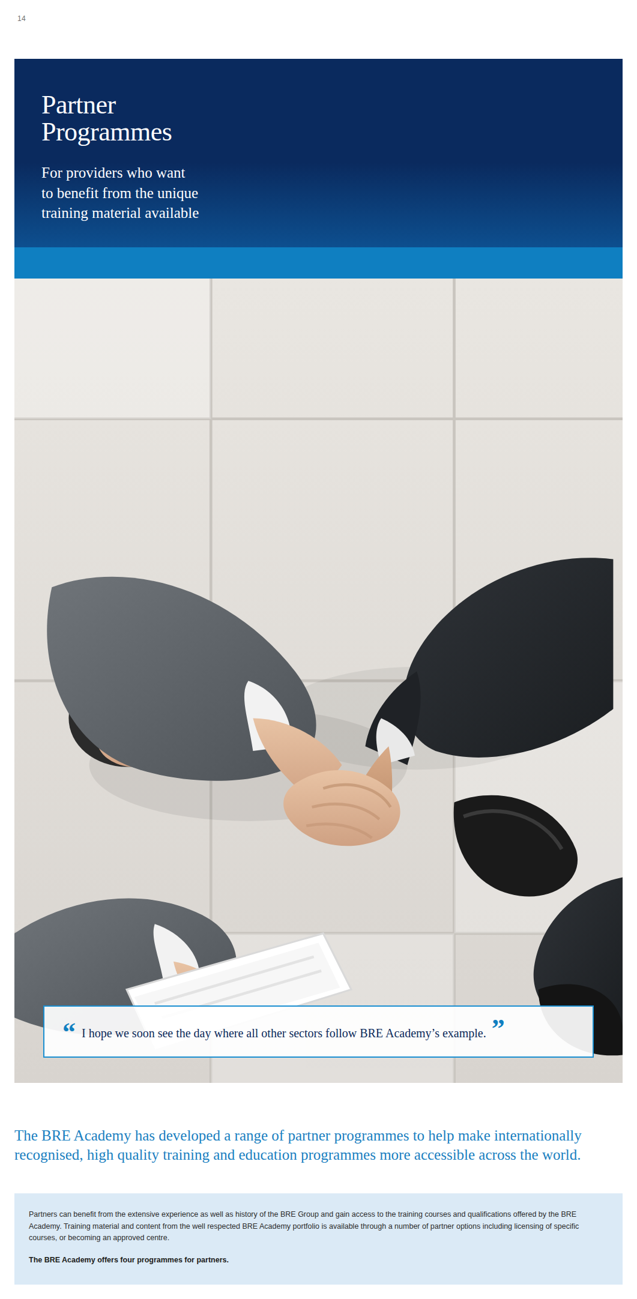14
Partner
Programmes
For providers who want
to benefit from the unique
training material available
“
I hope we soon see the day where all other sectors follow BRE Academy’s example. ”
The BRE Academy has developed a range of partner programmes to help make internationally recognised, high quality training and education programmes more accessible across the world.
Partners can benefit from the extensive experience as well as history of the BRE Group and gain access to the training courses and qualifications offered by the BRE Academy. Training material and content from the well respected BRE Academy portfolio is available through a number of partner options including licensing of specific courses, or becoming an approved centre.
The BRE Academy offers four programmes for partners.